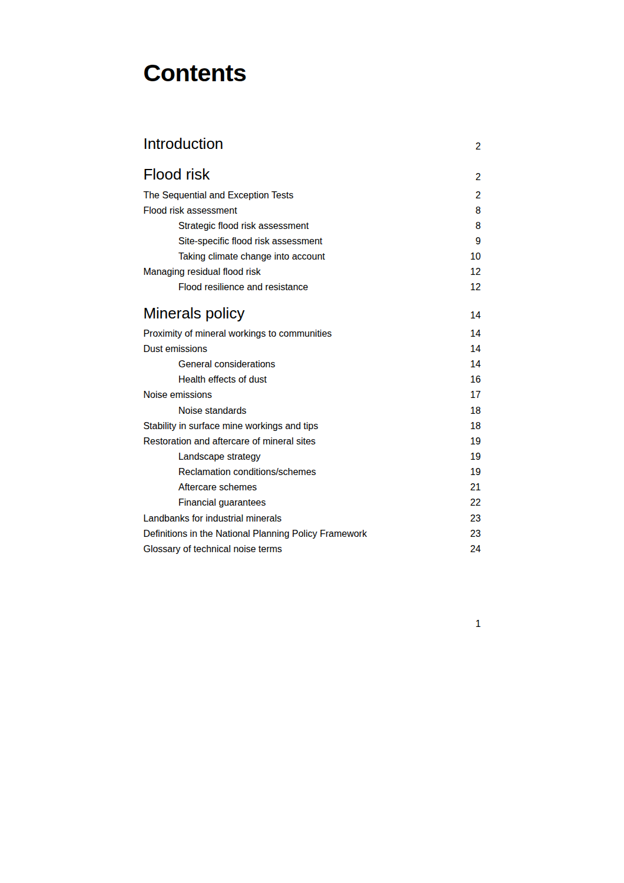Contents
| Introduction | 2 |
| Flood risk | 2 |
| The Sequential and Exception Tests | 2 |
| Flood risk assessment | 8 |
| Strategic flood risk assessment | 8 |
| Site-specific flood risk assessment | 9 |
| Taking climate change into account | 10 |
| Managing residual flood risk | 12 |
| Flood resilience and resistance | 12 |
| Minerals policy | 14 |
| Proximity of mineral workings to communities | 14 |
| Dust emissions | 14 |
| General considerations | 14 |
| Health effects of dust | 16 |
| Noise emissions | 17 |
| Noise standards | 18 |
| Stability in surface mine workings and tips | 18 |
| Restoration and aftercare of mineral sites | 19 |
| Landscape strategy | 19 |
| Reclamation conditions/schemes | 19 |
| Aftercare schemes | 21 |
| Financial guarantees | 22 |
| Landbanks for industrial minerals | 23 |
| Definitions in the National Planning Policy Framework | 23 |
| Glossary of technical noise terms | 24 |
1